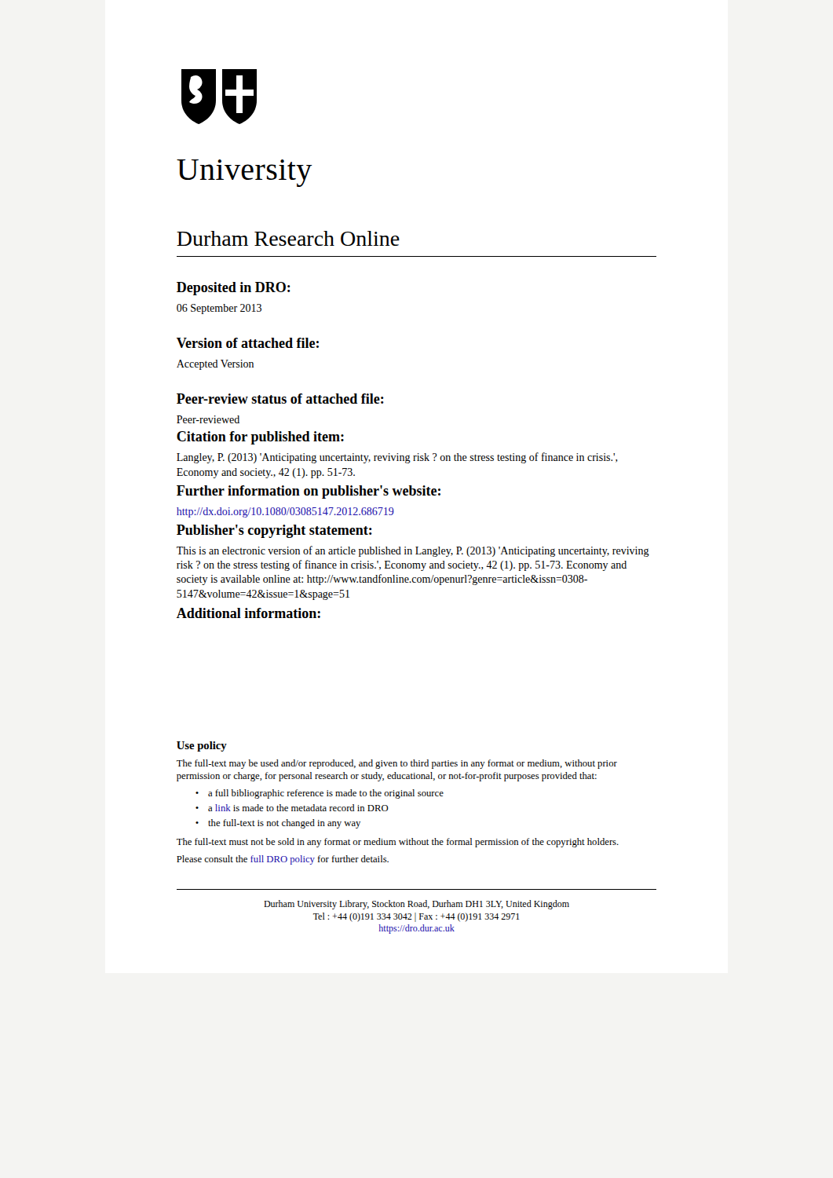University
Durham Research Online
Deposited in DRO:
06 September 2013
Version of attached file:
Accepted Version
Peer-review status of attached file:
Peer-reviewed
Citation for published item:
Langley, P. (2013) 'Anticipating uncertainty, reviving risk ? on the stress testing of finance in crisis.', Economy and society., 42 (1). pp. 51-73.
Further information on publisher's website:
http://dx.doi.org/10.1080/03085147.2012.686719
Publisher's copyright statement:
This is an electronic version of an article published in Langley, P. (2013) 'Anticipating uncertainty, reviving risk ? on the stress testing of finance in crisis.', Economy and society., 42 (1). pp. 51-73. Economy and society is available online at: http://www.tandfonline.com/openurl?genre=article&issn=0308-5147&volume=42&issue=1&spage=51
Additional information:
Use policy
The full-text may be used and/or reproduced, and given to third parties in any format or medium, without prior permission or charge, for personal research or study, educational, or not-for-profit purposes provided that:
a full bibliographic reference is made to the original source
a link is made to the metadata record in DRO
the full-text is not changed in any way
The full-text must not be sold in any format or medium without the formal permission of the copyright holders.
Please consult the full DRO policy for further details.
Durham University Library, Stockton Road, Durham DH1 3LY, United Kingdom
Tel : +44 (0)191 334 3042 | Fax : +44 (0)191 334 2971
https://dro.dur.ac.uk